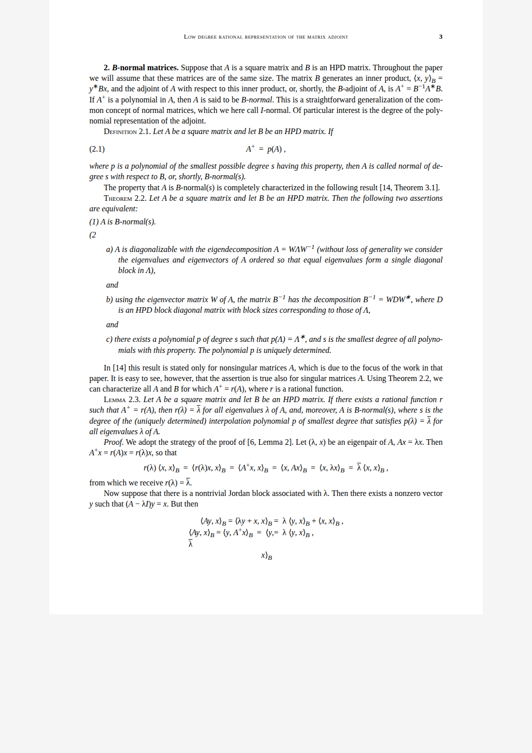Low degree rational representation of the matrix adjoint 3
2. B-normal matrices. Suppose that A is a square matrix and B is an HPD matrix. Throughout the paper we will assume that these matrices are of the same size. The matrix B generates an inner product, ⟨x, y⟩B = y∗Bx, and the adjoint of A with respect to this inner product, or, shortly, the B-adjoint of A, is A+ = B−1A∗B. If A+ is a polynomial in A, then A is said to be B-normal. This is a straightforward generalization of the common concept of normal matrices, which we here call I-normal. Of particular interest is the degree of the polynomial representation of the adjoint.
Definition 2.1. Let A be a square matrix and let B be an HPD matrix. If
(2.1) A+ = p(A) ,
where p is a polynomial of the smallest possible degree s having this property, then A is called normal of degree s with respect to B, or, shortly, B-normal(s).
The property that A is B-normal(s) is completely characterized in the following result [14, Theorem 3.1].
Theorem 2.2. Let A be a square matrix and let B be an HPD matrix. Then the following two assertions are equivalent:
(1) A is B-normal(s).
(2
a) A is diagonalizable with the eigendecomposition A = WΛW−1 (without loss of generality we consider the eigenvalues and eigenvectors of A ordered so that equal eigenvalues form a single diagonal block in Λ),
and
b) using the eigenvector matrix W of A, the matrix B−1 has the decomposition B−1 = WDW∗, where D is an HPD block diagonal matrix with block sizes corresponding to those of Λ,
and
c) there exists a polynomial p of degree s such that p(Λ) = Λ∗, and s is the smallest degree of all polynomials with this property. The polynomial p is uniquely determined.
In [14] this result is stated only for nonsingular matrices A, which is due to the focus of the work in that paper. It is easy to see, however, that the assertion is true also for singular matrices A. Using Theorem 2.2, we can characterize all A and B for which A+ = r(A), where r is a rational function.
Lemma 2.3. Let A be a square matrix and let B be an HPD matrix. If there exists a rational function r such that A+ = r(A), then r(λ) = λ for all eigenvalues λ of A, and, moreover, A is B-normal(s), where s is the degree of the (uniquely determined) interpolation polynomial p of smallest degree that satisfies p(λ) = λ for all eigenvalues λ of A.
Proof. We adopt the strategy of the proof of [6, Lemma 2]. Let (λ, x) be an eigenpair of A, Ax = λx. Then A+x = r(A)x = r(λ)x, so that
r(λ) ⟨x, x⟩B = ⟨r(λ)x, x⟩B = ⟨A+x, x⟩B = ⟨x, Ax⟩B = ⟨x, λx⟩B = λ ⟨x, x⟩B ,
from which we receive r(λ) = λ.
Now suppose that there is a nontrivial Jordan block associated with λ. Then there exists a nonzero vector y such that (A − λI)y = x. But then
⟨Ay, x⟩B = ⟨λy + x, x⟩B = λ ⟨y, x⟩B + ⟨x, x⟩B ,
⟨Ay, x⟩B = ⟨y, A+x⟩B = ⟨y, λx⟩B = λ ⟨y, x⟩B ,